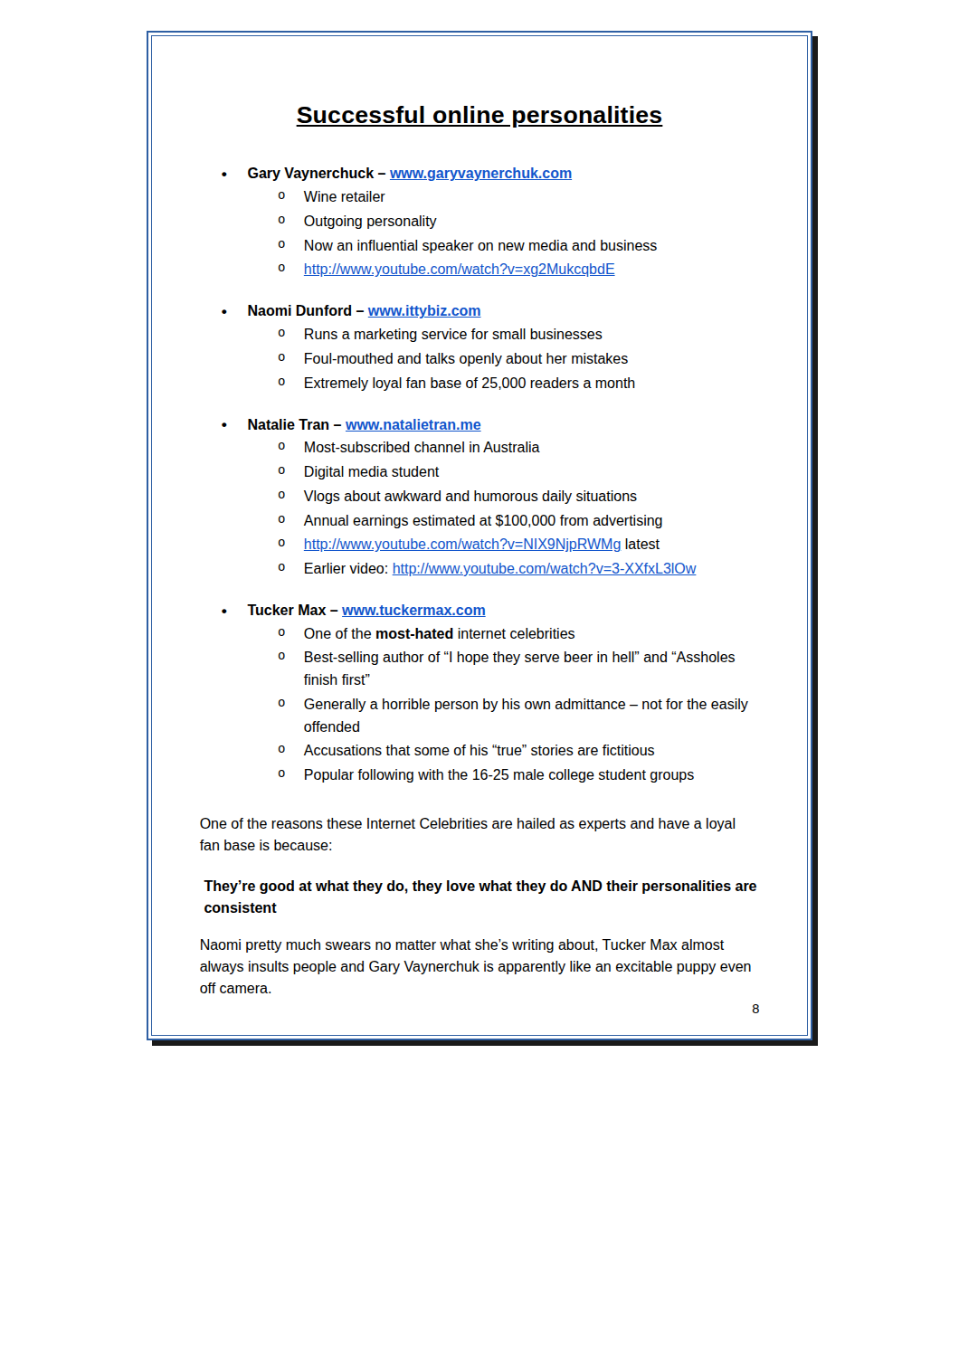Successful online personalities
Gary Vaynerchuck – www.garyvaynerchuk.com
Wine retailer
Outgoing personality
Now an influential speaker on new media and business
http://www.youtube.com/watch?v=xg2MukcqbdE
Naomi Dunford – www.ittybiz.com
Runs a marketing service for small businesses
Foul-mouthed and talks openly about her mistakes
Extremely loyal fan base of 25,000 readers a month
Natalie Tran – www.natalietran.me
Most-subscribed channel in Australia
Digital media student
Vlogs about awkward and humorous daily situations
Annual earnings estimated at $100,000 from advertising
http://www.youtube.com/watch?v=NIX9NjpRWMg latest
Earlier video: http://www.youtube.com/watch?v=3-XXfxL3lOw
Tucker Max – www.tuckermax.com
One of the most-hated internet celebrities
Best-selling author of “I hope they serve beer in hell” and “Assholes finish first”
Generally a horrible person by his own admittance – not for the easily offended
Accusations that some of his “true” stories are fictitious
Popular following with the 16-25 male college student groups
One of the reasons these Internet Celebrities are hailed as experts and have a loyal fan base is because:
They’re good at what they do, they love what they do AND their personalities are consistent
Naomi pretty much swears no matter what she’s writing about, Tucker Max almost always insults people and Gary Vaynerchuk is apparently like an excitable puppy even off camera.
8